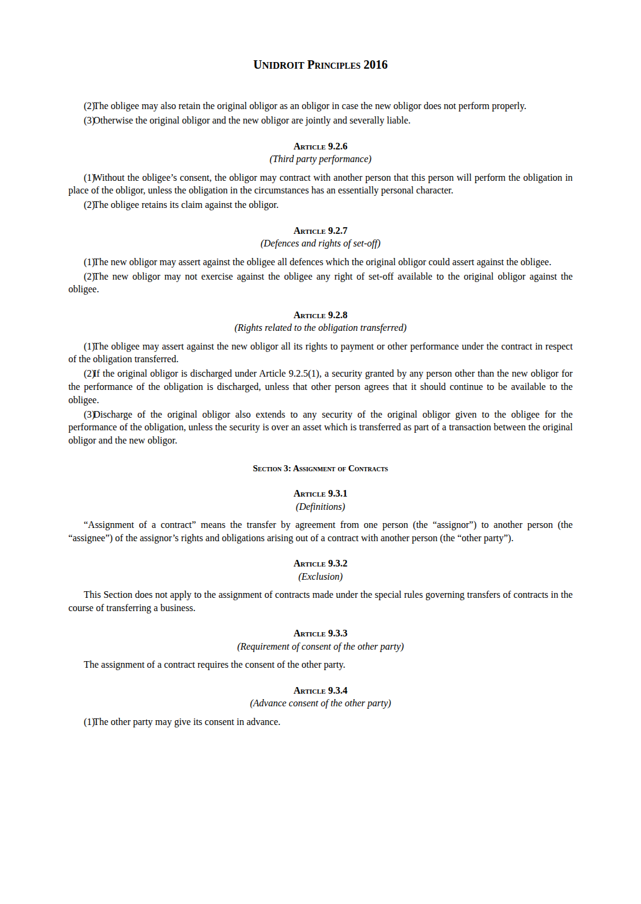UNIDROIT Principles 2016
(2) The obligee may also retain the original obligor as an obligor in case the new obligor does not perform properly.
(3) Otherwise the original obligor and the new obligor are jointly and severally liable.
Article 9.2.6
(Third party performance)
(1) Without the obligee’s consent, the obligor may contract with another person that this person will perform the obligation in place of the obligor, unless the obligation in the circumstances has an essentially personal character.
(2) The obligee retains its claim against the obligor.
Article 9.2.7
(Defences and rights of set-off)
(1) The new obligor may assert against the obligee all defences which the original obligor could assert against the obligee.
(2) The new obligor may not exercise against the obligee any right of set-off available to the original obligor against the obligee.
Article 9.2.8
(Rights related to the obligation transferred)
(1) The obligee may assert against the new obligor all its rights to payment or other performance under the contract in respect of the obligation transferred.
(2) If the original obligor is discharged under Article 9.2.5(1), a security granted by any person other than the new obligor for the performance of the obligation is discharged, unless that other person agrees that it should continue to be available to the obligee.
(3) Discharge of the original obligor also extends to any security of the original obligor given to the obligee for the performance of the obligation, unless the security is over an asset which is transferred as part of a transaction between the original obligor and the new obligor.
Section 3: Assignment of Contracts
Article 9.3.1
(Definitions)
“Assignment of a contract” means the transfer by agreement from one person (the “assignor”) to another person (the “assignee”) of the assignor’s rights and obligations arising out of a contract with another person (the “other party”).
Article 9.3.2
(Exclusion)
This Section does not apply to the assignment of contracts made under the special rules governing transfers of contracts in the course of transferring a business.
Article 9.3.3
(Requirement of consent of the other party)
The assignment of a contract requires the consent of the other party.
Article 9.3.4
(Advance consent of the other party)
(1) The other party may give its consent in advance.